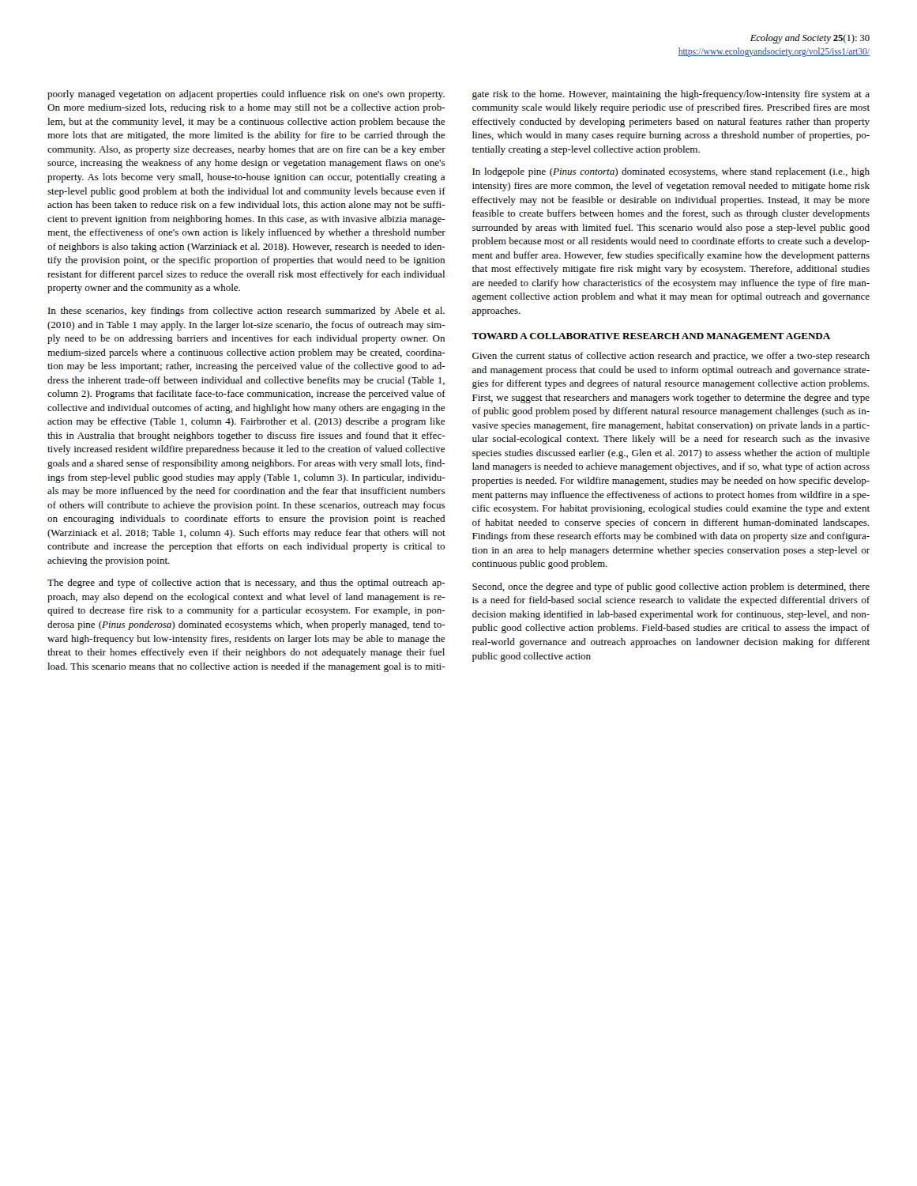Ecology and Society 25(1): 30
https://www.ecologyandsociety.org/vol25/iss1/art30/
poorly managed vegetation on adjacent properties could influence risk on one's own property. On more medium-sized lots, reducing risk to a home may still not be a collective action problem, but at the community level, it may be a continuous collective action problem because the more lots that are mitigated, the more limited is the ability for fire to be carried through the community. Also, as property size decreases, nearby homes that are on fire can be a key ember source, increasing the weakness of any home design or vegetation management flaws on one's property. As lots become very small, house-to-house ignition can occur, potentially creating a step-level public good problem at both the individual lot and community levels because even if action has been taken to reduce risk on a few individual lots, this action alone may not be sufficient to prevent ignition from neighboring homes. In this case, as with invasive albizia management, the effectiveness of one's own action is likely influenced by whether a threshold number of neighbors is also taking action (Warziniack et al. 2018). However, research is needed to identify the provision point, or the specific proportion of properties that would need to be ignition resistant for different parcel sizes to reduce the overall risk most effectively for each individual property owner and the community as a whole.
In these scenarios, key findings from collective action research summarized by Abele et al. (2010) and in Table 1 may apply. In the larger lot-size scenario, the focus of outreach may simply need to be on addressing barriers and incentives for each individual property owner. On medium-sized parcels where a continuous collective action problem may be created, coordination may be less important; rather, increasing the perceived value of the collective good to address the inherent trade-off between individual and collective benefits may be crucial (Table 1, column 2). Programs that facilitate face-to-face communication, increase the perceived value of collective and individual outcomes of acting, and highlight how many others are engaging in the action may be effective (Table 1, column 4). Fairbrother et al. (2013) describe a program like this in Australia that brought neighbors together to discuss fire issues and found that it effectively increased resident wildfire preparedness because it led to the creation of valued collective goals and a shared sense of responsibility among neighbors. For areas with very small lots, findings from step-level public good studies may apply (Table 1, column 3). In particular, individuals may be more influenced by the need for coordination and the fear that insufficient numbers of others will contribute to achieve the provision point. In these scenarios, outreach may focus on encouraging individuals to coordinate efforts to ensure the provision point is reached (Warziniack et al. 2018; Table 1, column 4). Such efforts may reduce fear that others will not contribute and increase the perception that efforts on each individual property is critical to achieving the provision point.
The degree and type of collective action that is necessary, and thus the optimal outreach approach, may also depend on the ecological context and what level of land management is required to decrease fire risk to a community for a particular ecosystem. For example, in ponderosa pine (Pinus ponderosa) dominated ecosystems which, when properly managed, tend toward high-frequency but low-intensity fires, residents on larger lots may be able to manage the threat to their homes effectively even if their neighbors do not adequately manage their fuel load. This scenario means that no collective action is needed if the management goal is to mitigate risk to the home. However, maintaining the high-frequency/low-intensity fire system at a community scale would likely require periodic use of prescribed fires. Prescribed fires are most effectively conducted by developing perimeters based on natural features rather than property lines, which would in many cases require burning across a threshold number of properties, potentially creating a step-level collective action problem.
In lodgepole pine (Pinus contorta) dominated ecosystems, where stand replacement (i.e., high intensity) fires are more common, the level of vegetation removal needed to mitigate home risk effectively may not be feasible or desirable on individual properties. Instead, it may be more feasible to create buffers between homes and the forest, such as through cluster developments surrounded by areas with limited fuel. This scenario would also pose a step-level public good problem because most or all residents would need to coordinate efforts to create such a development and buffer area. However, few studies specifically examine how the development patterns that most effectively mitigate fire risk might vary by ecosystem. Therefore, additional studies are needed to clarify how characteristics of the ecosystem may influence the type of fire management collective action problem and what it may mean for optimal outreach and governance approaches.
Toward a Collaborative Research and Management Agenda
Given the current status of collective action research and practice, we offer a two-step research and management process that could be used to inform optimal outreach and governance strategies for different types and degrees of natural resource management collective action problems. First, we suggest that researchers and managers work together to determine the degree and type of public good problem posed by different natural resource management challenges (such as invasive species management, fire management, habitat conservation) on private lands in a particular social-ecological context. There likely will be a need for research such as the invasive species studies discussed earlier (e.g., Glen et al. 2017) to assess whether the action of multiple land managers is needed to achieve management objectives, and if so, what type of action across properties is needed. For wildfire management, studies may be needed on how specific development patterns may influence the effectiveness of actions to protect homes from wildfire in a specific ecosystem. For habitat provisioning, ecological studies could examine the type and extent of habitat needed to conserve species of concern in different human-dominated landscapes. Findings from these research efforts may be combined with data on property size and configuration in an area to help managers determine whether species conservation poses a step-level or continuous public good problem.
Second, once the degree and type of public good collective action problem is determined, there is a need for field-based social science research to validate the expected differential drivers of decision making identified in lab-based experimental work for continuous, step-level, and nonpublic good collective action problems. Field-based studies are critical to assess the impact of real-world governance and outreach approaches on landowner decision making for different public good collective action